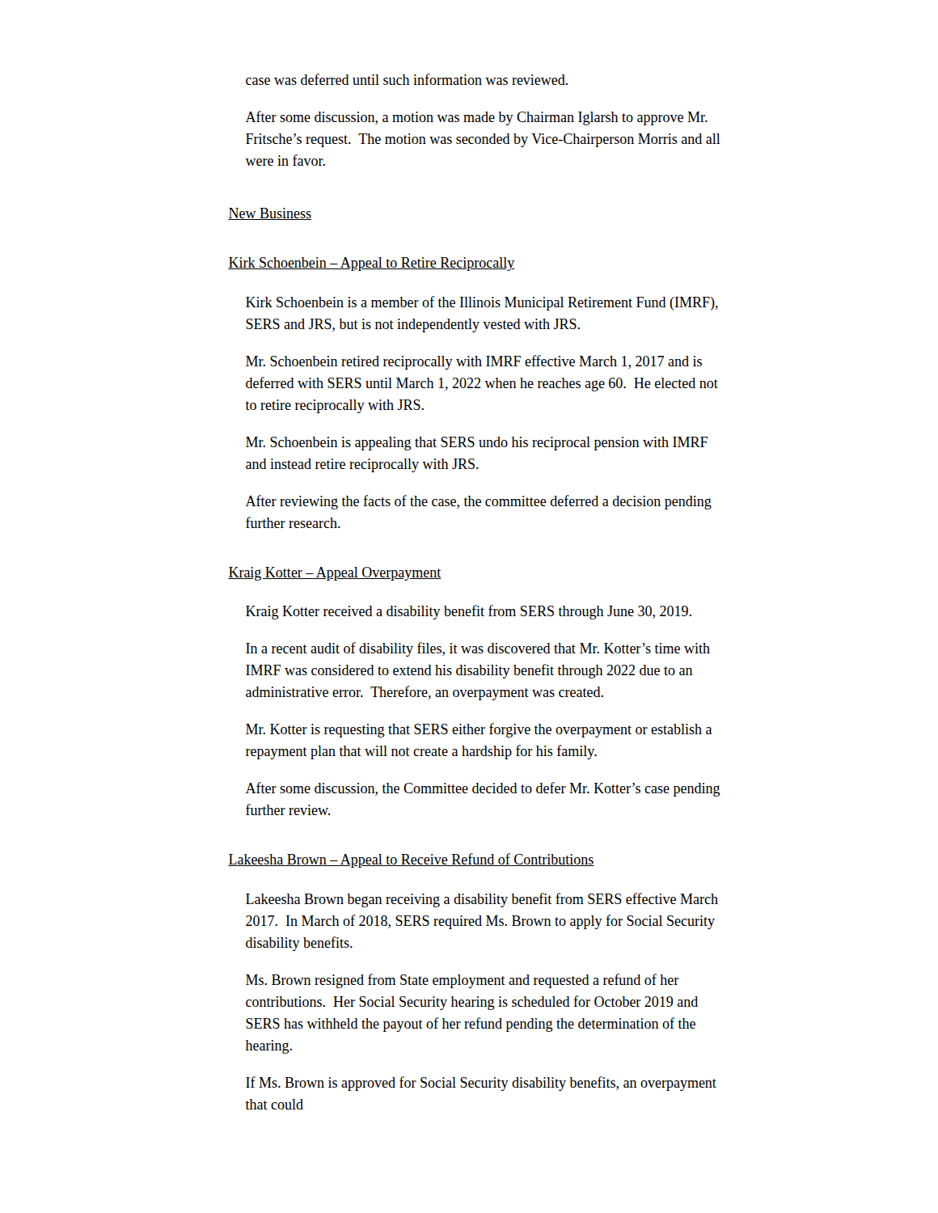case was deferred until such information was reviewed.
After some discussion, a motion was made by Chairman Iglarsh to approve Mr. Fritsche’s request. The motion was seconded by Vice-Chairperson Morris and all were in favor.
New Business
Kirk Schoenbein – Appeal to Retire Reciprocally
Kirk Schoenbein is a member of the Illinois Municipal Retirement Fund (IMRF), SERS and JRS, but is not independently vested with JRS.
Mr. Schoenbein retired reciprocally with IMRF effective March 1, 2017 and is deferred with SERS until March 1, 2022 when he reaches age 60. He elected not to retire reciprocally with JRS.
Mr. Schoenbein is appealing that SERS undo his reciprocal pension with IMRF and instead retire reciprocally with JRS.
After reviewing the facts of the case, the committee deferred a decision pending further research.
Kraig Kotter – Appeal Overpayment
Kraig Kotter received a disability benefit from SERS through June 30, 2019.
In a recent audit of disability files, it was discovered that Mr. Kotter’s time with IMRF was considered to extend his disability benefit through 2022 due to an administrative error. Therefore, an overpayment was created.
Mr. Kotter is requesting that SERS either forgive the overpayment or establish a repayment plan that will not create a hardship for his family.
After some discussion, the Committee decided to defer Mr. Kotter’s case pending further review.
Lakeesha Brown – Appeal to Receive Refund of Contributions
Lakeesha Brown began receiving a disability benefit from SERS effective March 2017. In March of 2018, SERS required Ms. Brown to apply for Social Security disability benefits.
Ms. Brown resigned from State employment and requested a refund of her contributions. Her Social Security hearing is scheduled for October 2019 and SERS has withheld the payout of her refund pending the determination of the hearing.
If Ms. Brown is approved for Social Security disability benefits, an overpayment that could